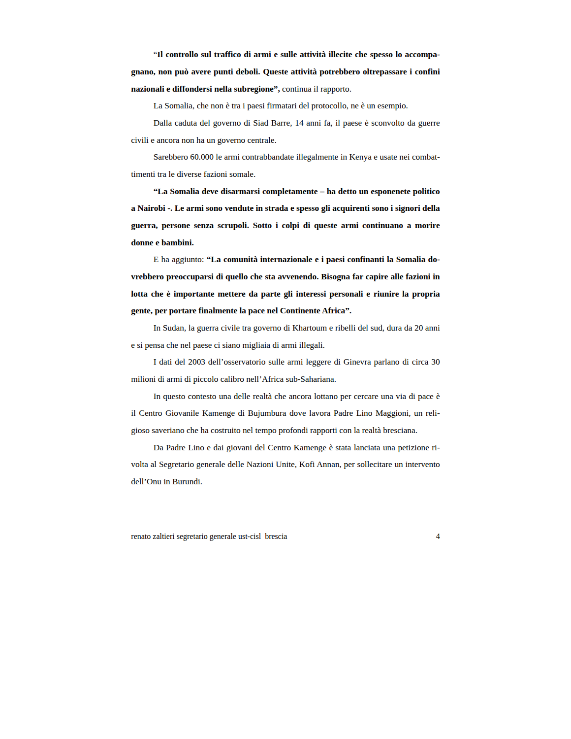“Il controllo sul traffico di armi e sulle attività illecite che spesso lo accompagnano, non può avere punti deboli. Queste attività potrebbero oltrepassare i confini nazionali e diffondersi nella subregione”, continua il rapporto.
La Somalia, che non è tra i paesi firmatari del protocollo, ne è un esempio.
Dalla caduta del governo di Siad Barre, 14 anni fa, il paese è sconvolto da guerre civili e ancora non ha un governo centrale.
Sarebbero 60.000 le armi contrabbandate illegalmente in Kenya e usate nei combattimenti tra le diverse fazioni somale.
“La Somalia deve disarmarsi completamente – ha detto un esponenete politico a Nairobi -. Le armi sono vendute in strada e spesso gli acquirenti sono i signori della guerra, persone senza scrupoli. Sotto i colpi di queste armi continuano a morire donne e bambini.
E ha aggiunto: “La comunità internazionale e i paesi confinanti la Somalia dovrebbero preoccuparsi di quello che sta avvenendo. Bisogna far capire alle fazioni in lotta che è importante mettere da parte gli interessi personali e riunire la propria gente, per portare finalmente la pace nel Continente Africa”.
In Sudan, la guerra civile tra governo di Khartoum e ribelli del sud, dura da 20 anni e si pensa che nel paese ci siano migliaia di armi illegali.
I dati del 2003 dell’osservatorio sulle armi leggere di Ginevra parlano di circa 30 milioni di armi di piccolo calibro nell’Africa sub-Sahariana.
In questo contesto una delle realtà che ancora lottano per cercare una via di pace è il Centro Giovanile Kamenge di Bujumbura dove lavora Padre Lino Maggioni, un religioso saveriano che ha costruito nel tempo profondi rapporti con la realtà bresciana.
Da Padre Lino e dai giovani del Centro Kamenge è stata lanciata una petizione rivolta al Segretario generale delle Nazioni Unite, Kofi Annan, per sollecitare un intervento dell’Onu in Burundi.
renato zaltieri segretario generale ust-cisl brescia
4